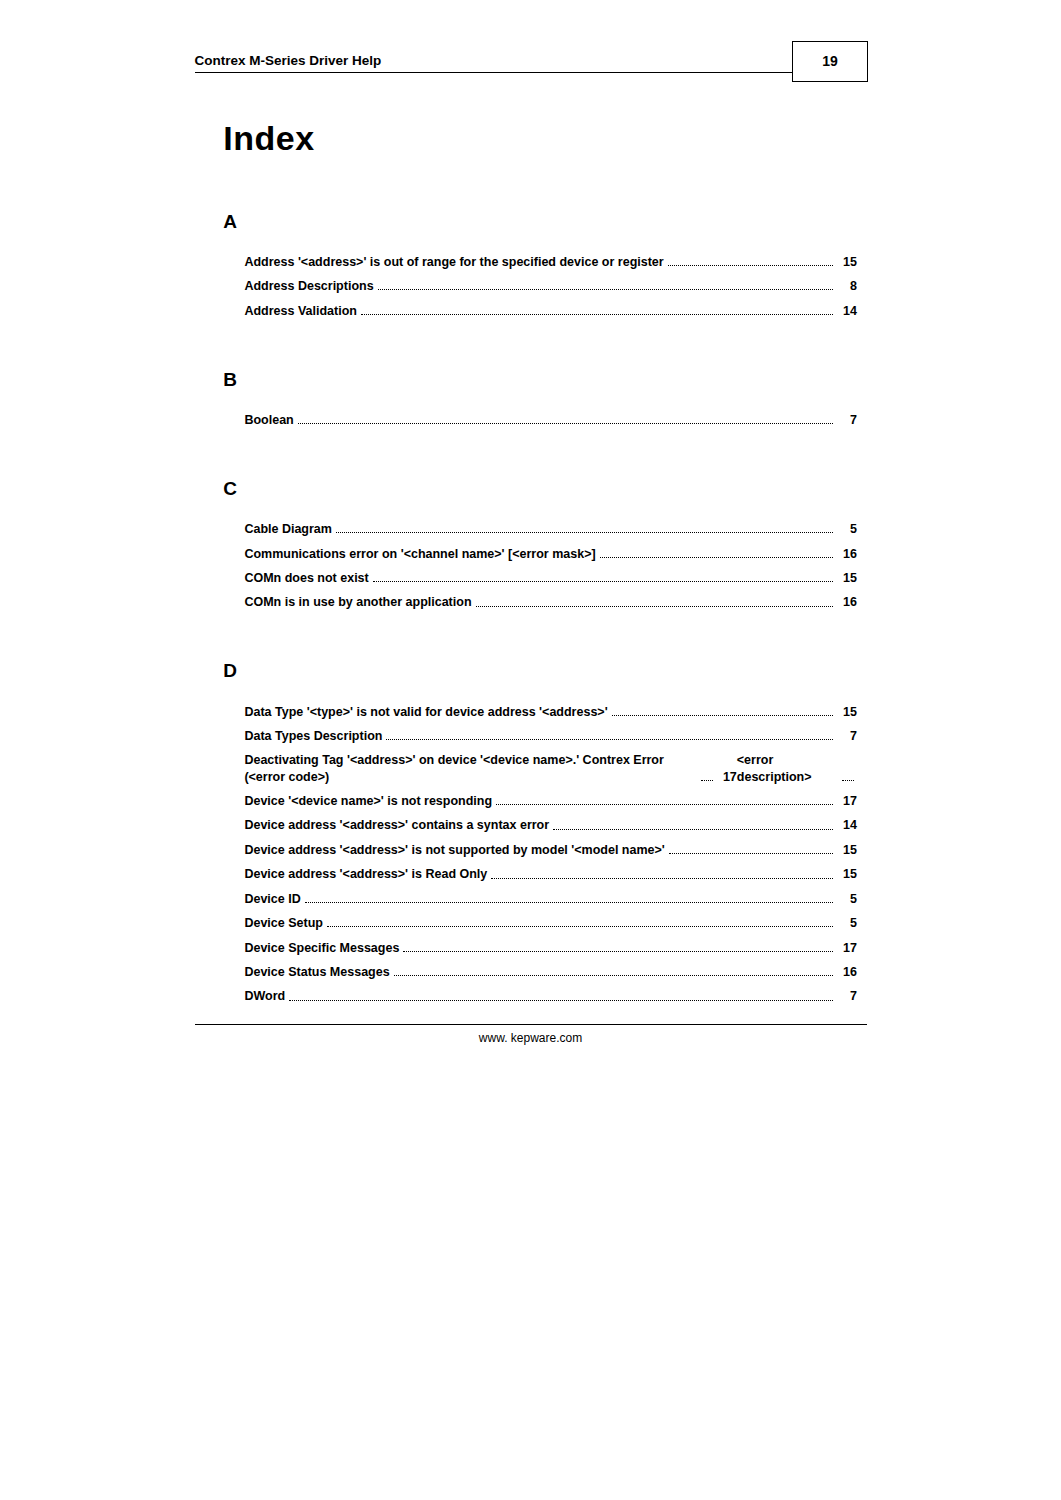Contrex M-Series Driver Help
19
Index
A
Address '<address>' is out of range for the specified device or register 15
Address Descriptions 8
Address Validation 14
B
Boolean 7
C
Cable Diagram 5
Communications error on '<channel name>' [<error mask>] 16
COMn does not exist 15
COMn is in use by another application 16
D
Data Type '<type>' is not valid for device address '<address>' 15
Data Types Description 7
Deactivating Tag '<address>' on device '<device name>.' Contrex Error (<error code>) 17
<error description>
Device '<device name>' is not responding 17
Device address '<address>' contains a syntax error 14
Device address '<address>' is not supported by model '<model name>' 15
Device address '<address>' is Read Only 15
Device ID 5
Device Setup 5
Device Specific Messages 17
Device Status Messages 16
DWord 7
www. kepware.com